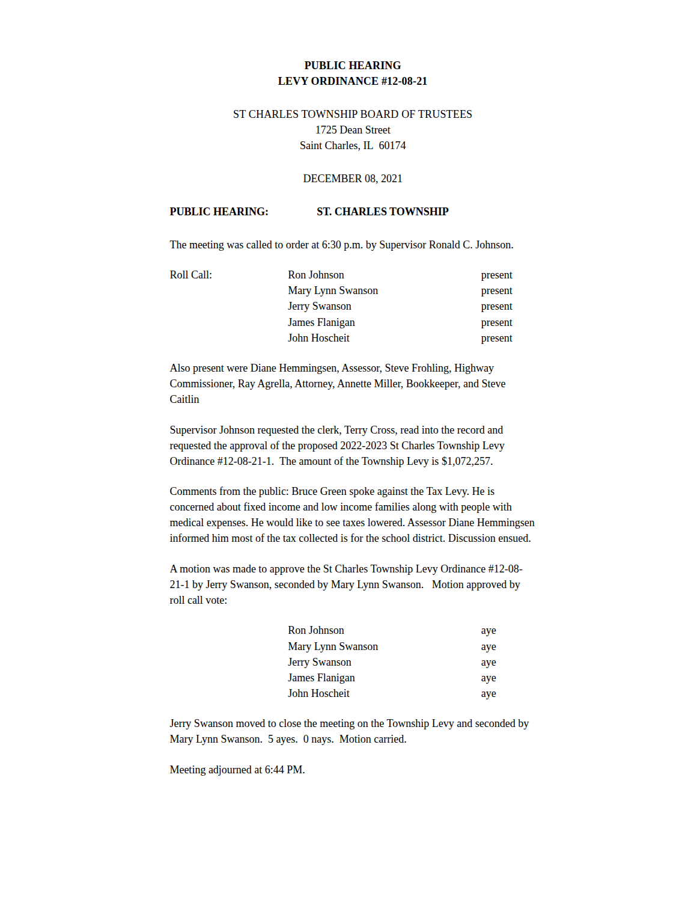PUBLIC HEARING
LEVY ORDINANCE #12-08-21
ST CHARLES TOWNSHIP BOARD OF TRUSTEES
1725 Dean Street
Saint Charles, IL 60174
DECEMBER 08, 2021
PUBLIC HEARING: ST. CHARLES TOWNSHIP
The meeting was called to order at 6:30 p.m. by Supervisor Ronald C. Johnson.
| Roll Call: | Ron Johnson | present |
| | Mary Lynn Swanson | present |
| | Jerry Swanson | present |
| | James Flanigan | present |
| | John Hoscheit | present |
Also present were Diane Hemmingsen, Assessor, Steve Frohling, Highway Commissioner, Ray Agrella, Attorney, Annette Miller, Bookkeeper, and Steve Caitlin
Supervisor Johnson requested the clerk, Terry Cross, read into the record and requested the approval of the proposed 2022-2023 St Charles Township Levy Ordinance #12-08-21-1. The amount of the Township Levy is $1,072,257.
Comments from the public: Bruce Green spoke against the Tax Levy. He is concerned about fixed income and low income families along with people with medical expenses. He would like to see taxes lowered. Assessor Diane Hemmingsen informed him most of the tax collected is for the school district. Discussion ensued.
A motion was made to approve the St Charles Township Levy Ordinance #12-08-21-1 by Jerry Swanson, seconded by Mary Lynn Swanson. Motion approved by roll call vote:
| | Ron Johnson | aye |
| | Mary Lynn Swanson | aye |
| | Jerry Swanson | aye |
| | James Flanigan | aye |
| | John Hoscheit | aye |
Jerry Swanson moved to close the meeting on the Township Levy and seconded by Mary Lynn Swanson. 5 ayes. 0 nays. Motion carried.
Meeting adjourned at 6:44 PM.